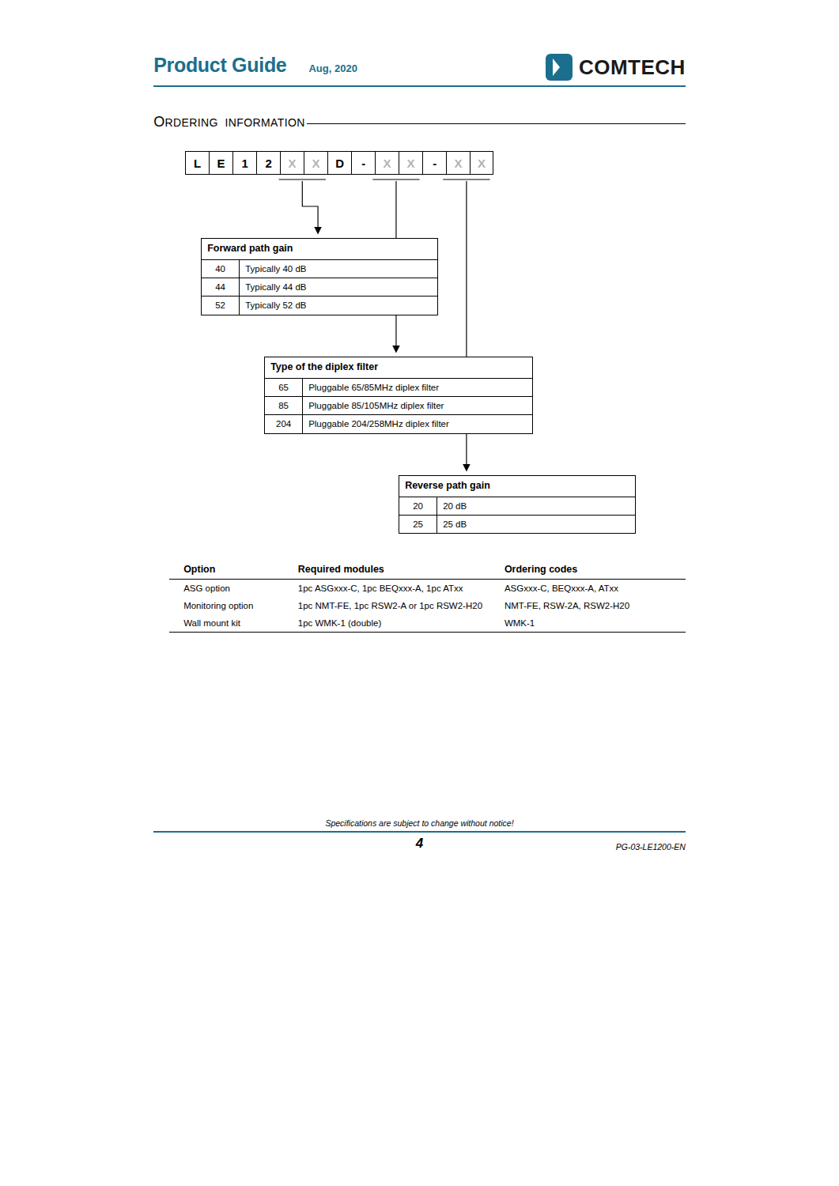Product Guide
Aug, 2020
COMTECH
ORDERING INFORMATION
L
E
1
2
X
X
D
-
X
X
-
X
X
| Forward path gain |
| --- |
| 40 | Typically 40 dB |
| 44 | Typically 44 dB |
| 52 | Typically 52 dB |
| Type of the diplex filter |
| --- |
| 65 | Pluggable 65/85MHz diplex filter |
| 85 | Pluggable 85/105MHz diplex filter |
| 204 | Pluggable 204/258MHz diplex filter |
| Reverse path gain |
| --- |
| 20 | 20 dB |
| 25 | 25 dB |
| Option | Required modules | Ordering codes |
| --- | --- | --- |
| ASG option | 1pc ASGxxx-C, 1pc BEQxxx-A, 1pc ATxx | ASGxxx-C, BEQxxx-A, ATxx |
| Monitoring option | 1pc NMT-FE, 1pc RSW2-A or 1pc RSW2-H20 | NMT-FE, RSW-2A, RSW2-H20 |
| Wall mount kit | 1pc WMK-1 (double) | WMK-1 |
Specifications are subject to change without notice!
4 PG-03-LE1200-EN